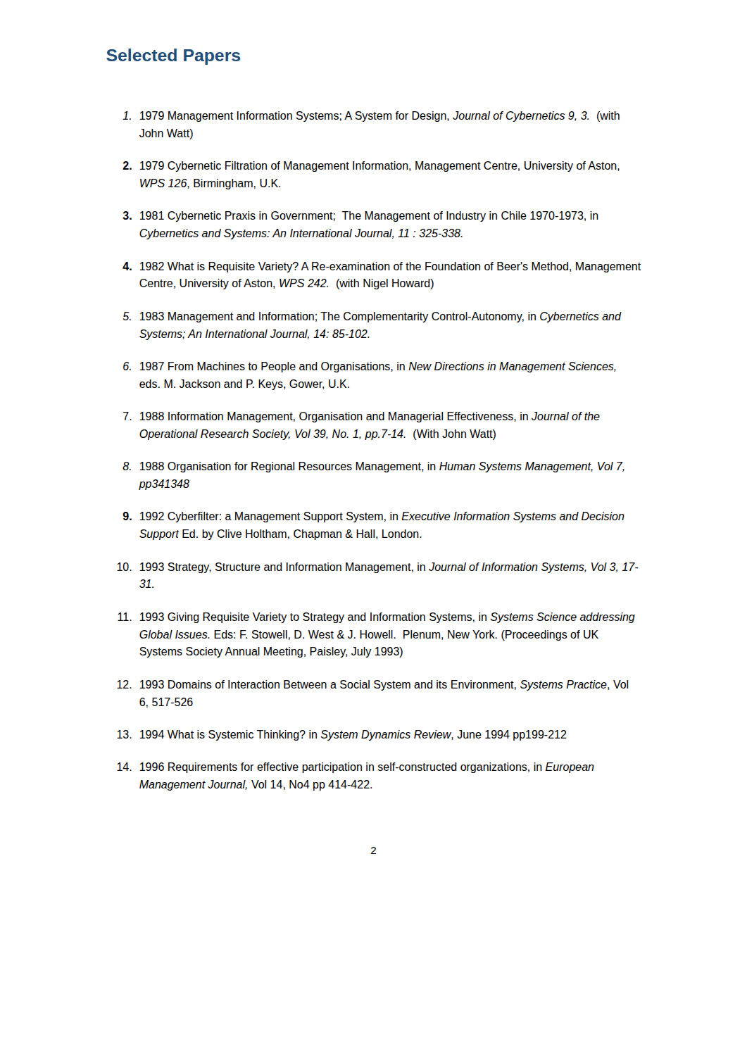Selected Papers
1979 Management Information Systems; A System for Design, Journal of Cybernetics 9, 3. (with John Watt)
1979 Cybernetic Filtration of Management Information, Management Centre, University of Aston, WPS 126, Birmingham, U.K.
1981 Cybernetic Praxis in Government; The Management of Industry in Chile 1970-1973, in Cybernetics and Systems: An International Journal, 11 : 325-338.
1982 What is Requisite Variety? A Re-examination of the Foundation of Beer's Method, Management Centre, University of Aston, WPS 242. (with Nigel Howard)
1983 Management and Information; The Complementarity Control-Autonomy, in Cybernetics and Systems; An International Journal, 14: 85-102.
1987 From Machines to People and Organisations, in New Directions in Management Sciences, eds. M. Jackson and P. Keys, Gower, U.K.
1988 Information Management, Organisation and Managerial Effectiveness, in Journal of the Operational Research Society, Vol 39, No. 1, pp.7-14. (With John Watt)
1988 Organisation for Regional Resources Management, in Human Systems Management, Vol 7, pp341348
1992 Cyberfilter: a Management Support System, in Executive Information Systems and Decision Support Ed. by Clive Holtham, Chapman & Hall, London.
1993 Strategy, Structure and Information Management, in Journal of Information Systems, Vol 3, 17-31.
1993 Giving Requisite Variety to Strategy and Information Systems, in Systems Science addressing Global Issues. Eds: F. Stowell, D. West & J. Howell. Plenum, New York. (Proceedings of UK Systems Society Annual Meeting, Paisley, July 1993)
1993 Domains of Interaction Between a Social System and its Environment, Systems Practice, Vol 6, 517-526
1994 What is Systemic Thinking? in System Dynamics Review, June 1994 pp199-212
1996 Requirements for effective participation in self-constructed organizations, in European Management Journal, Vol 14, No4 pp 414-422.
2